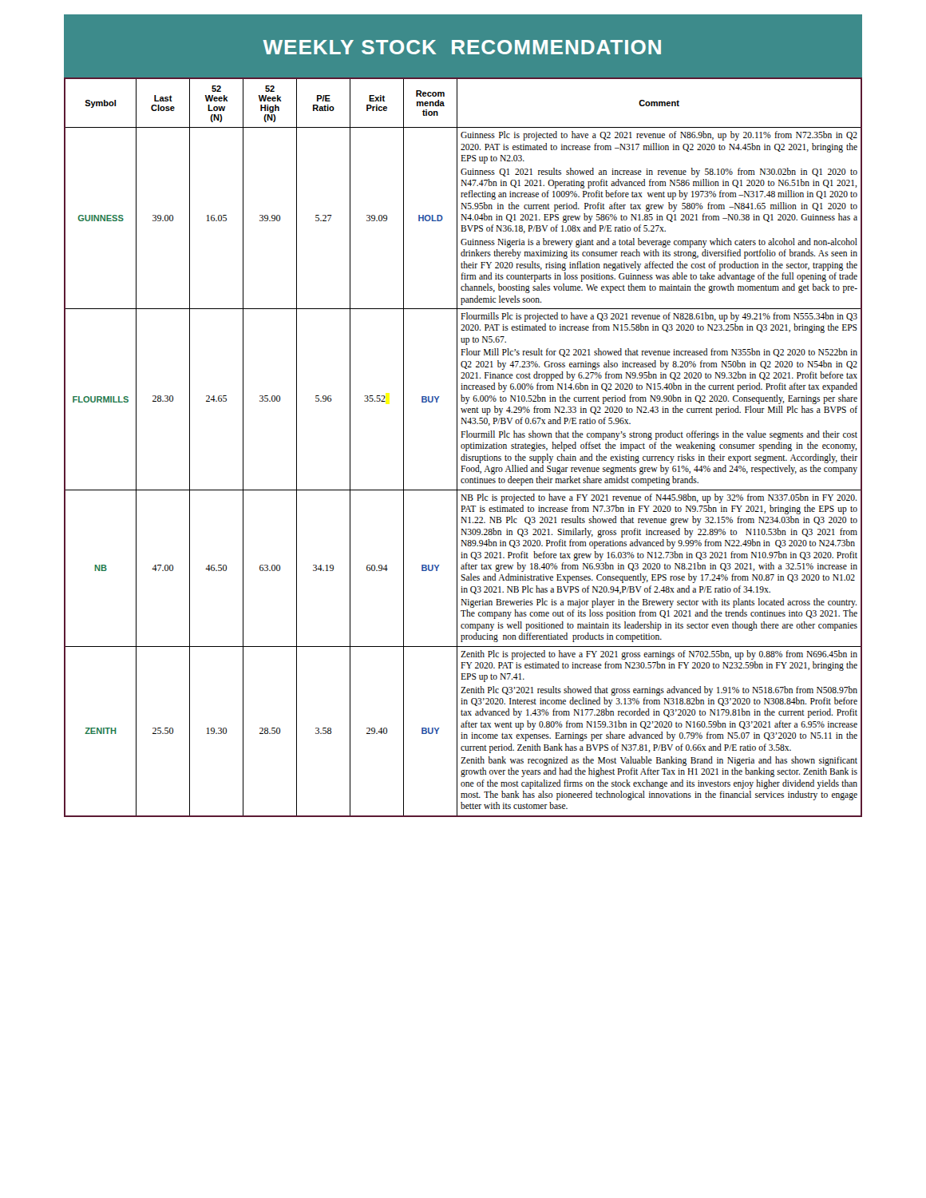WEEKLY STOCK RECOMMENDATION
| Symbol | Last Close | 52 Week Low (N) | 52 Week High (N) | P/E Ratio | Exit Price | Recom menda tion | Comment |
| --- | --- | --- | --- | --- | --- | --- | --- |
| GUINNESS | 39.00 | 16.05 | 39.90 | 5.27 | 39.09 | HOLD | Guinness Plc is projected to have a Q2 2021 revenue of N86.9bn, up by 20.11% from N72.35bn in Q2 2020. PAT is estimated to increase from –N317 million in Q2 2020 to N4.45bn in Q2 2021, bringing the EPS up to N2.03. Guinness Q1 2021 results showed an increase in revenue by 58.10% from N30.02bn in Q1 2020 to N47.47bn in Q1 2021. Operating profit advanced from N586 million in Q1 2020 to N6.51bn in Q1 2021, reflecting an increase of 1009%. Profit before tax went up by 1973% from –N317.48 million in Q1 2020 to N5.95bn in the current period. Profit after tax grew by 580% from –N841.65 million in Q1 2020 to N4.04bn in Q1 2021. EPS grew by 586% to N1.85 in Q1 2021 from –N0.38 in Q1 2020. Guinness has a BVPS of N36.18, P/BV of 1.08x and P/E ratio of 5.27x. Guinness Nigeria is a brewery giant and a total beverage company which caters to alcohol and non-alcohol drinkers thereby maximizing its consumer reach with its strong, diversified portfolio of brands. As seen in their FY 2020 results, rising inflation negatively affected the cost of production in the sector, trapping the firm and its counterparts in loss positions. Guinness was able to take advantage of the full opening of trade channels, boosting sales volume. We expect them to maintain the growth momentum and get back to pre-pandemic levels soon. |
| FLOURMILLS | 28.30 | 24.65 | 35.00 | 5.96 | 35.52 | BUY | Flourmills Plc is projected to have a Q3 2021 revenue of N828.61bn, up by 49.21% from N555.34bn in Q3 2020. PAT is estimated to increase from N15.58bn in Q3 2020 to N23.25bn in Q3 2021, bringing the EPS up to N5.67. Flour Mill Plc’s result for Q2 2021 showed that revenue increased from N355bn in Q2 2020 to N522bn in Q2 2021 by 47.23%. Gross earnings also increased by 8.20% from N50bn in Q2 2020 to N54bn in Q2 2021. Finance cost dropped by 6.27% from N9.95bn in Q2 2020 to N9.32bn in Q2 2021. Profit before tax increased by 6.00% from N14.6bn in Q2 2020 to N15.40bn in the current period. Profit after tax expanded by 6.00% to N10.52bn in the current period from N9.90bn in Q2 2020. Consequently, Earnings per share went up by 4.29% from N2.33 in Q2 2020 to N2.43 in the current period. Flour Mill Plc has a BVPS of N43.50, P/BV of 0.67x and P/E ratio of 5.96x. Flourmill Plc has shown that the company’s strong product offerings in the value segments and their cost optimization strategies, helped offset the impact of the weakening consumer spending in the economy, disruptions to the supply chain and the existing currency risks in their export segment. Accordingly, their Food, Agro Allied and Sugar revenue segments grew by 61%, 44% and 24%, respectively, as the company continues to deepen their market share amidst competing brands. |
| NB | 47.00 | 46.50 | 63.00 | 34.19 | 60.94 | BUY | NB Plc is projected to have a FY 2021 revenue of N445.98bn, up by 32% from N337.05bn in FY 2020. PAT is estimated to increase from N7.37bn in FY 2020 to N9.75bn in FY 2021, bringing the EPS up to N1.22. NB Plc Q3 2021 results showed that revenue grew by 32.15% from N234.03bn in Q3 2020 to N309.28bn in Q3 2021. Similarly, gross profit increased by 22.89% to N110.53bn in Q3 2021 from N89.94bn in Q3 2020. Profit from operations advanced by 9.99% from N22.49bn in Q3 2020 to N24.73bn in Q3 2021. Profit before tax grew by 16.03% to N12.73bn in Q3 2021 from N10.97bn in Q3 2020. Profit after tax grew by 18.40% from N6.93bn in Q3 2020 to N8.21bn in Q3 2021, with a 32.51% increase in Sales and Administrative Expenses. Consequently, EPS rose by 17.24% from N0.87 in Q3 2020 to N1.02 in Q3 2021. NB Plc has a BVPS of N20.94,P/BV of 2.48x and a P/E ratio of 34.19x. Nigerian Breweries Plc is a major player in the Brewery sector with its plants located across the country. The company has come out of its loss position from Q1 2021 and the trends continues into Q3 2021. The company is well positioned to maintain its leadership in its sector even though there are other companies producing non differentiated products in competition. |
| ZENITH | 25.50 | 19.30 | 28.50 | 3.58 | 29.40 | BUY | Zenith Plc is projected to have a FY 2021 gross earnings of N702.55bn, up by 0.88% from N696.45bn in FY 2020. PAT is estimated to increase from N230.57bn in FY 2020 to N232.59bn in FY 2021, bringing the EPS up to N7.41. Zenith Plc Q3’2021 results showed that gross earnings advanced by 1.91% to N518.67bn from N508.97bn in Q3’2020. Interest income declined by 3.13% from N318.82bn in Q3’2020 to N308.84bn. Profit before tax advanced by 1.43% from N177.28bn recorded in Q3’2020 to N179.81bn in the current period. Profit after tax went up by 0.80% from N159.31bn in Q2’2020 to N160.59bn in Q3’2021 after a 6.95% increase in income tax expenses. Earnings per share advanced by 0.79% from N5.07 in Q3’2020 to N5.11 in the current period. Zenith Bank has a BVPS of N37.81, P/BV of 0.66x and P/E ratio of 3.58x. Zenith bank was recognized as the Most Valuable Banking Brand in Nigeria and has shown significant growth over the years and had the highest Profit After Tax in H1 2021 in the banking sector. Zenith Bank is one of the most capitalized firms on the stock exchange and its investors enjoy higher dividend yields than most. The bank has also pioneered technological innovations in the financial services industry to engage better with its customer base. |